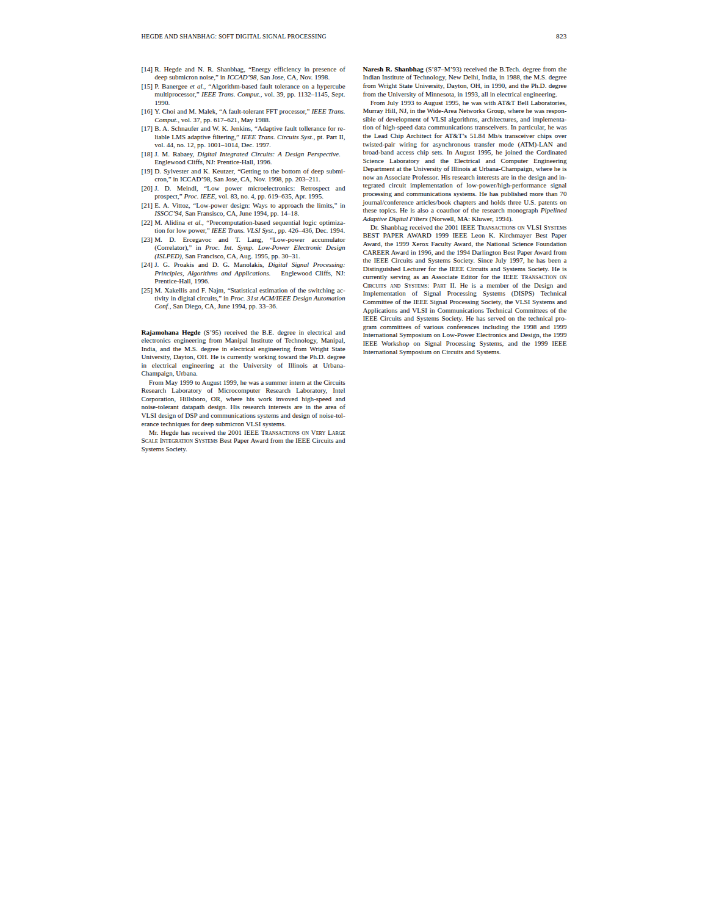Hegde and Shanbhag: Soft Digital Signal Processing
823
[14] R. Hegde and N. R. Shanbhag, “Energy efficiency in presence of deep submicron noise,” in ICCAD’98, San Jose, CA, Nov. 1998.
[15] P. Banergee et al., “Algorithm-based fault tolerance on a hypercube multiprocessor,” IEEE Trans. Comput., vol. 39, pp. 1132–1145, Sept. 1990.
[16] Y. Choi and M. Malek, “A fault-tolerant FFT processor,” IEEE Trans. Comput., vol. 37, pp. 617–621, May 1988.
[17] B. A. Schnaufer and W. K. Jenkins, “Adaptive fault tollerance for reliable LMS adaptive filtering,” IEEE Trans. Circuits Syst., pt. Part II, vol. 44, no. 12, pp. 1001–1014, Dec. 1997.
[18] J. M. Rabaey, Digital Integrated Circuits: A Design Perspective. Englewood Cliffs, NJ: Prentice-Hall, 1996.
[19] D. Sylvester and K. Keutzer, “Getting to the bottom of deep submicron,” in ICCAD’98, San Jose, CA, Nov. 1998, pp. 203–211.
[20] J. D. Meindl, “Low power microelectronics: Retrospect and prospect,” Proc. IEEE, vol. 83, no. 4, pp. 619–635, Apr. 1995.
[21] E. A. Vittoz, “Low-power design: Ways to approach the limits,” in ISSCC’94, San Fransisco, CA, June 1994, pp. 14–18.
[22] M. Alidina et al., “Precomputation-based sequential logic optimization for low power,” IEEE Trans. VLSI Syst., pp. 426–436, Dec. 1994.
[23] M. D. Ercegavoc and T. Lang, “Low-power accumulator (Correlator),” in Proc. Int. Symp. Low-Power Electronic Design (ISLPED), San Francisco, CA, Aug. 1995, pp. 30–31.
[24] J. G. Proakis and D. G. Manolakis, Digital Signal Processing: Principles, Algorithms and Applications. Englewood Cliffs, NJ: Prentice-Hall, 1996.
[25] M. Xakellis and F. Najm, “Statistical estimation of the switching activity in digital circuits,” in Proc. 31st ACM/IEEE Design Automation Conf., San Diego, CA, June 1994, pp. 33–36.
Rajamohana Hegde (S’95) received the B.E. degree in electrical and electronics engineering from Manipal Institute of Technology, Manipal, India, and the M.S. degree in electrical engineering from Wright State University, Dayton, OH. He is currently working toward the Ph.D. degree in electrical engineering at the University of Illinois at Urbana-Champaign, Urbana.
From May 1999 to August 1999, he was a summer intern at the Circuits Research Laboratory of Microcomputer Research Laboratory, Intel Corporation, Hillsboro, OR, where his work invoved high-speed and noise-tolerant datapath design. His research interests are in the area of VLSI design of DSP and communications systems and design of noise-tolerance techniques for deep submicron VLSI systems.
Mr. Hegde has received the 2001 IEEE Transactions on Very Large Scale Integration Systems Best Paper Award from the IEEE Circuits and Systems Society.
Naresh R. Shanbhag (S’87–M’93) received the B.Tech. degree from the Indian Institute of Technology, New Delhi, India, in 1988, the M.S. degree from Wright State University, Dayton, OH, in 1990, and the Ph.D. degree from the University of Minnesota, in 1993, all in electrical engineering.
From July 1993 to August 1995, he was with AT&T Bell Laboratories, Murray Hill, NJ, in the Wide-Area Networks Group, where he was responsible of development of VLSI algorithms, architectures, and implementation of high-speed data communications transceivers. In particular, he was the Lead Chip Architect for AT&T’s 51.84 Mb/s transceiver chips over twisted-pair wiring for asynchronous transfer mode (ATM)-LAN and broad-band access chip sets. In August 1995, he joined the Cordinated Science Laboratory and the Electrical and Computer Engineering Department at the University of Illinois at Urbana-Champaign, where he is now an Associate Professor. His research interests are in the design and integrated circuit implementation of low-power/high-performance signal processing and communications systems. He has published more than 70 journal/conference articles/book chapters and holds three U.S. patents on these topics. He is also a coauthor of the research monograph Pipelined Adaptive Digital Filters (Norwell, MA: Kluwer, 1994).
Dr. Shanbhag received the 2001 IEEE Transactions on VLSI Systems BEST PAPER AWARD 1999 IEEE Leon K. Kirchmayer Best Paper Award, the 1999 Xerox Faculty Award, the National Science Foundation CAREER Award in 1996, and the 1994 Darlington Best Paper Award from the IEEE Circuits and Systems Society. Since July 1997, he has been a Distinguished Lecturer for the IEEE Circuits and Systems Society. He is currently serving as an Associate Editor for the IEEE Transaction on Circuits and Systems: Part II. He is a member of the Design and Implementation of Signal Processing Systems (DISPS) Technical Committee of the IEEE Signal Processing Society, the VLSI Systems and Applications and VLSI in Communications Technical Committees of the IEEE Circuits and Systems Society. He has served on the technical program committees of various conferences including the 1998 and 1999 International Symposium on Low-Power Electronics and Design, the 1999 IEEE Workshop on Signal Processing Systems, and the 1999 IEEE International Symposium on Circuits and Systems.